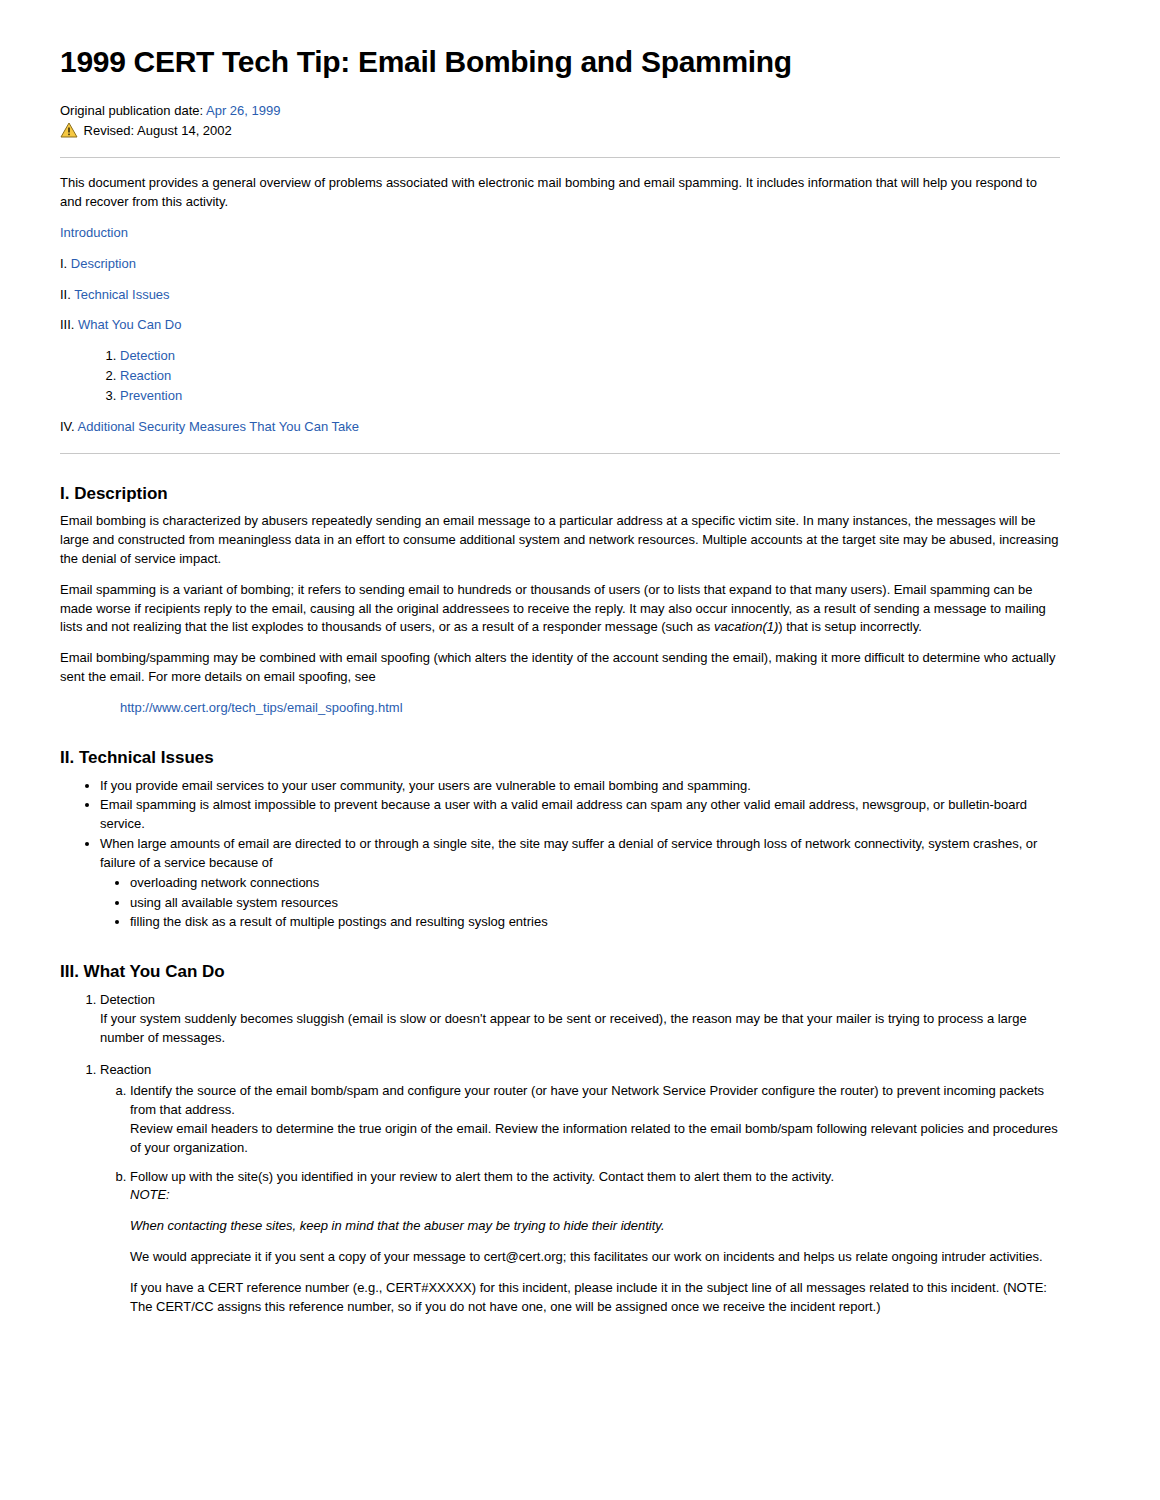1999 CERT Tech Tip: Email Bombing and Spamming
Original publication date: Apr 26, 1999
Revised: August 14, 2002
This document provides a general overview of problems associated with electronic mail bombing and email spamming. It includes information that will help you respond to and recover from this activity.
Introduction
I. Description
II. Technical Issues
III. What You Can Do
Detection
Reaction
Prevention
IV. Additional Security Measures That You Can Take
I. Description
Email bombing is characterized by abusers repeatedly sending an email message to a particular address at a specific victim site. In many instances, the messages will be large and constructed from meaningless data in an effort to consume additional system and network resources. Multiple accounts at the target site may be abused, increasing the denial of service impact.
Email spamming is a variant of bombing; it refers to sending email to hundreds or thousands of users (or to lists that expand to that many users). Email spamming can be made worse if recipients reply to the email, causing all the original addressees to receive the reply. It may also occur innocently, as a result of sending a message to mailing lists and not realizing that the list explodes to thousands of users, or as a result of a responder message (such as vacation(1)) that is setup incorrectly.
Email bombing/spamming may be combined with email spoofing (which alters the identity of the account sending the email), making it more difficult to determine who actually sent the email. For more details on email spoofing, see
http://www.cert.org/tech_tips/email_spoofing.html
II. Technical Issues
If you provide email services to your user community, your users are vulnerable to email bombing and spamming.
Email spamming is almost impossible to prevent because a user with a valid email address can spam any other valid email address, newsgroup, or bulletin-board service.
When large amounts of email are directed to or through a single site, the site may suffer a denial of service through loss of network connectivity, system crashes, or failure of a service because of
overloading network connections
using all available system resources
filling the disk as a result of multiple postings and resulting syslog entries
III. What You Can Do
Detection
If your system suddenly becomes sluggish (email is slow or doesn't appear to be sent or received), the reason may be that your mailer is trying to process a large number of messages.
Reaction
Identify the source of the email bomb/spam and configure your router (or have your Network Service Provider configure the router) to prevent incoming packets from that address.
Review email headers to determine the true origin of the email. Review the information related to the email bomb/spam following relevant policies and procedures of your organization.
Follow up with the site(s) you identified in your review to alert them to the activity. Contact them to alert them to the activity.
NOTE:
When contacting these sites, keep in mind that the abuser may be trying to hide their identity.
We would appreciate it if you sent a copy of your message to cert@cert.org; this facilitates our work on incidents and helps us relate ongoing intruder activities.
If you have a CERT reference number (e.g., CERT#XXXXX) for this incident, please include it in the subject line of all messages related to this incident. (NOTE: The CERT/CC assigns this reference number, so if you do not have one, one will be assigned once we receive the incident report.)